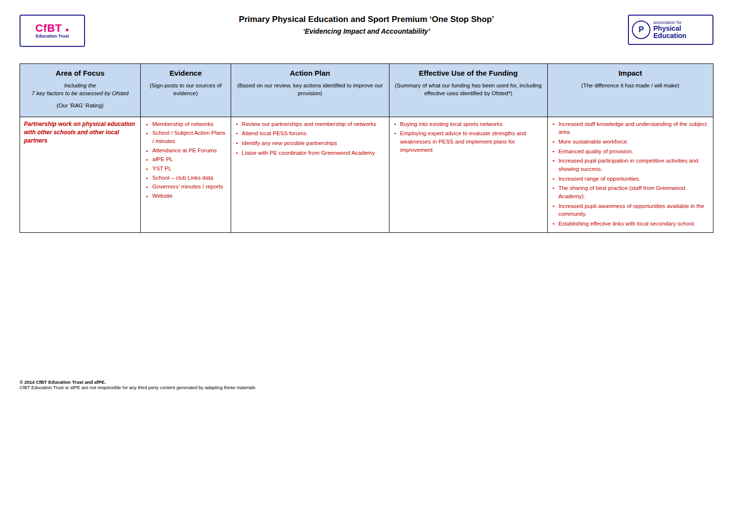CfBT ●
Education Trust
P
association for
Physical
Education
Primary Physical Education and Sport Premium ‘One Stop Shop’
‘Evidencing Impact and Accountability’
| Area of Focus Including the 7 key factors to be assessed by Ofsted (Our ‘RAG’ Rating) | Evidence (Sign-posts to our sources of evidence) | Action Plan (Based on our review, key actions identified to improve our provision) | Effective Use of the Funding (Summary of what our funding has been used for, including effective uses identified by Ofsted*) | Impact (The difference it has made / will make) |
| --- | --- | --- | --- | --- |
| Partnership work on physical education with other schools and other local partners | Membership of networks School / Subject Action Plans / minutes Attendance at PE Forums afPE PL YST PL School – club Links data Governors’ minutes / reports Website | Review our partnerships and membership of networks Attend local PESS forums Identify any new possible partnerships Liaise with PE coordinator from Greenwood Academy | Buying into existing local sports networks Employing expert advice to evaluate strengths and weaknesses in PESS and implement plans for improvement | Increased staff knowledge and understanding of the subject area. More sustainable workforce. Enhanced quality of provision. Increased pupil participation in competitive activities and showing success. Increased range of opportunities. The sharing of best practice (staff from Greenwood Academy). Increased pupil awareness of opportunities available in the community. Establishing effective links with local secondary school. |
© 2014 CfBT Education Trust and afPE.
CfBT Education Trust or afPE are not responsible for any third party content generated by adapting these materials